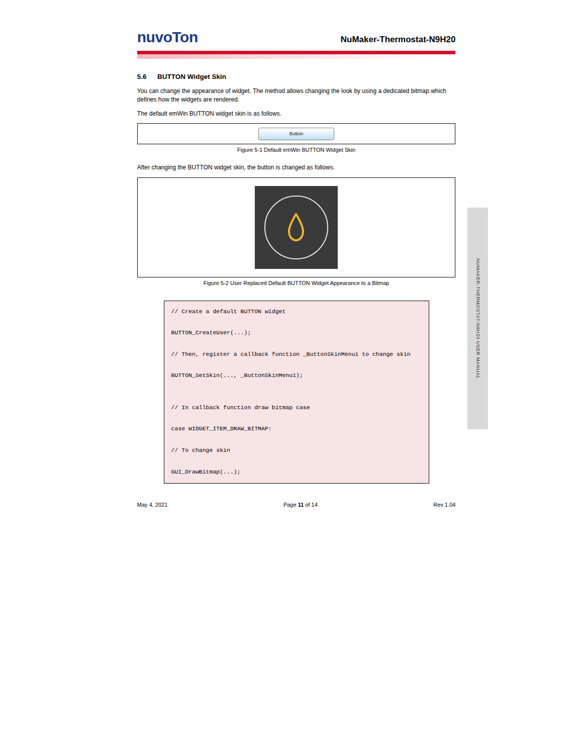nuvoTon
NuMaker-Thermostat-N9H20
NUMAKER-THERMOSTAT-N9H20 USER MANUAL
5.6 BUTTON Widget Skin
You can change the appearance of widget. The method allows changing the look by using a dedicated bitmap which defines how the widgets are rendered.
The default emWin BUTTON widget skin is as follows.
Button
Figure 5-1 Default emWin BUTTON Widget Skin
After changing the BUTTON widget skin, the button is changed as follows.
Figure 5-2 User Replaced Default BUTTON Widget Appearance to a Bitmap
// Create a default BUTTON widget BUTTON_CreateUser(...); // Then, register a callback function _ButtonSkinMenu1 to change skin BUTTON_SetSkin(..., _ButtonSkinMenu1); // In callback function draw bitmap case case WIDGET_ITEM_DRAW_BITMAP: // To change skin GUI_DrawBitmap(...);
May 4, 2021
Page 11 of 14
Rev 1.04